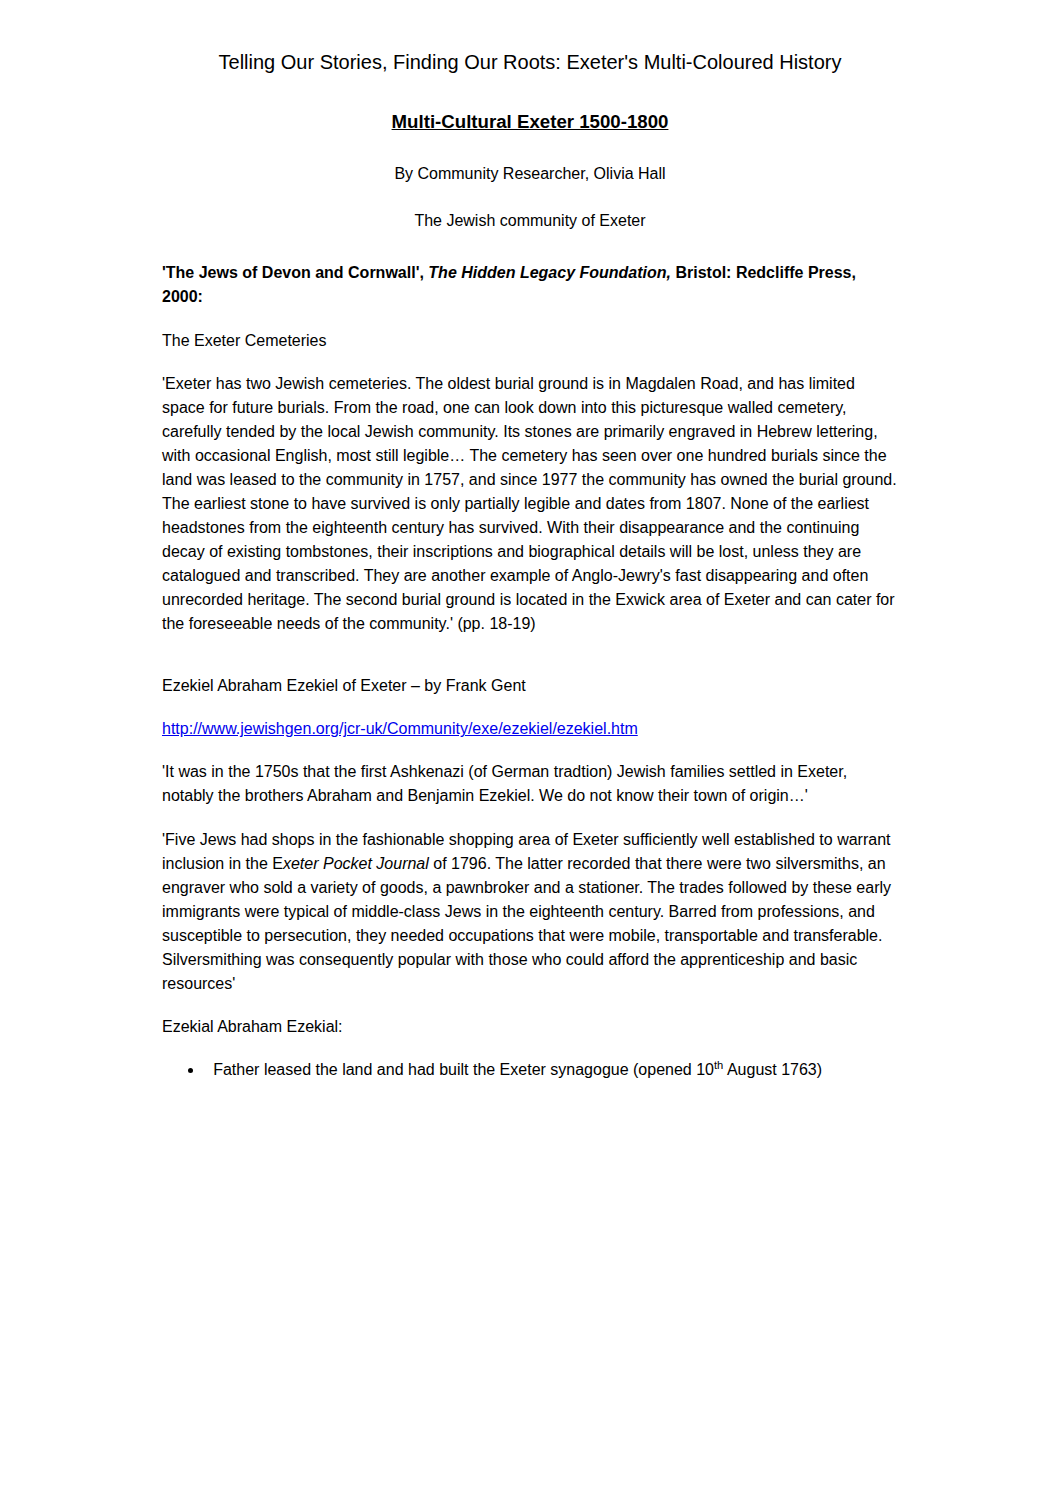Telling Our Stories, Finding Our Roots: Exeter's Multi-Coloured History
Multi-Cultural Exeter 1500-1800
By Community Researcher, Olivia Hall
The Jewish community of Exeter
'The Jews of Devon and Cornwall', The Hidden Legacy Foundation, Bristol: Redcliffe Press, 2000:
The Exeter Cemeteries
'Exeter has two Jewish cemeteries. The oldest burial ground is in Magdalen Road, and has limited space for future burials. From the road, one can look down into this picturesque walled cemetery, carefully tended by the local Jewish community. Its stones are primarily engraved in Hebrew lettering, with occasional English, most still legible… The cemetery has seen over one hundred burials since the land was leased to the community in 1757, and since 1977 the community has owned the burial ground. The earliest stone to have survived is only partially legible and dates from 1807. None of the earliest headstones from the eighteenth century has survived. With their disappearance and the continuing decay of existing tombstones, their inscriptions and biographical details will be lost, unless they are catalogued and transcribed. They are another example of Anglo-Jewry's fast disappearing and often unrecorded heritage. The second burial ground is located in the Exwick area of Exeter and can cater for the foreseeable needs of the community.' (pp. 18-19)
Ezekiel Abraham Ezekiel of Exeter – by Frank Gent
http://www.jewishgen.org/jcr-uk/Community/exe/ezekiel/ezekiel.htm
'It was in the 1750s that the first Ashkenazi (of German tradtion) Jewish families settled in Exeter, notably the brothers Abraham and Benjamin Ezekiel. We do not know their town of origin…'
'Five Jews had shops in the fashionable shopping area of Exeter sufficiently well established to warrant inclusion in the Exeter Pocket Journal of 1796. The latter recorded that there were two silversmiths, an engraver who sold a variety of goods, a pawnbroker and a stationer. The trades followed by these early immigrants were typical of middle-class Jews in the eighteenth century. Barred from professions, and susceptible to persecution, they needed occupations that were mobile, transportable and transferable. Silversmithing was consequently popular with those who could afford the apprenticeship and basic resources'
Ezekial Abraham Ezekial:
Father leased the land and had built the Exeter synagogue (opened 10th August 1763)